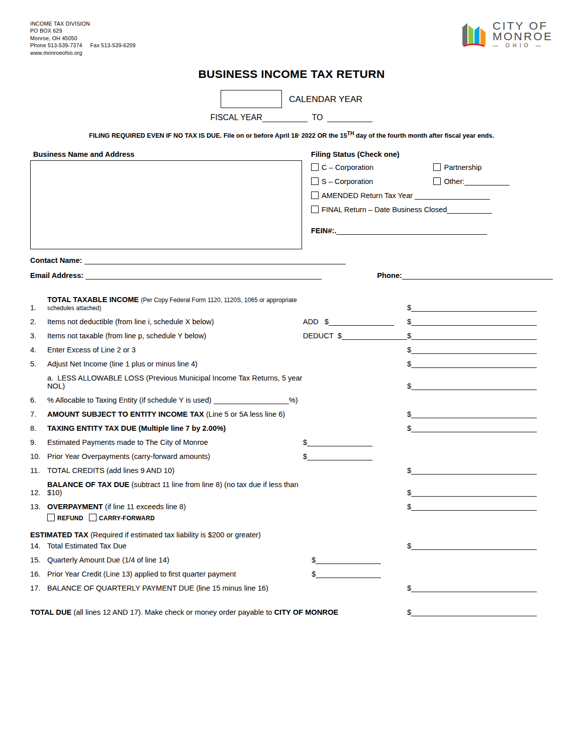INCOME TAX DIVISION
PO BOX 629
Monroe, OH 45050
Phone 513-539-7374 Fax 513-539-6209
www.monroeohio.org
CITY OF MONROE — OHIO —
BUSINESS INCOME TAX RETURN
CALENDAR YEAR
FISCAL YEAR TO
FILING REQUIRED EVEN IF NO TAX IS DUE. File on or before April 18, 2022 OR the 15TH day of the fourth month after fiscal year ends.
Business Name and Address
Filing Status (Check one)
C – Corporation
Partnership
S – Corporation
Other:
AMENDED Return Tax Year
FINAL Return – Date Business Closed
FEIN#:.
Contact Name:
Email Address:
Phone:
| 1. | TOTAL TAXABLE INCOME (Per Copy Federal Form 1120, 1120S, 1065 or appropriate schedules attached) | | $ |
| 2. | Items not deductible (from line i, schedule X below) | ADD $ | $ |
| 3. | Items not taxable (from line p, schedule Y below) | DEDUCT $ | $ |
| 4. | Enter Excess of Line 2 or 3 | | $ |
| 5. | Adjust Net Income (line 1 plus or minus line 4) | | $ |
| | a. LESS ALLOWABLE LOSS (Previous Municipal Income Tax Returns, 5 year NOL) | | $ |
| 6. | % Allocable to Taxing Entity (if schedule Y is used) %) | | |
| 7. | AMOUNT SUBJECT TO ENTITY INCOME TAX (Line 5 or 5A less line 6) | | $ |
| 8. | TAXING ENTITY TAX DUE (Multiple line 7 by 2.00%) | | $ |
| 9. | Estimated Payments made to The City of Monroe | $ | |
| 10. | Prior Year Overpayments (carry-forward amounts) | $ | |
| 11. | TOTAL CREDITS (add lines 9 AND 10) | | $ |
| 12. | BALANCE OF TAX DUE (subtract 11 line from line 8) (no tax due if less than $10) | | $ |
| 13. | OVERPAYMENT (if line 11 exceeds line 8) | | $ |
REFUND CARRY-FORWARD
ESTIMATED TAX (Required if estimated tax liability is $200 or greater)
| 14. | Total Estimated Tax Due | | $ |
| 15. | Quarterly Amount Due (1/4 of line 14) | $ | |
| 16. | Prior Year Credit (Line 13) applied to first quarter payment | $ | |
| 17. | BALANCE OF QUARTERLY PAYMENT DUE (line 15 minus line 16) | | $ |
TOTAL DUE (all lines 12 AND 17). Make check or money order payable to CITY OF MONROE
$